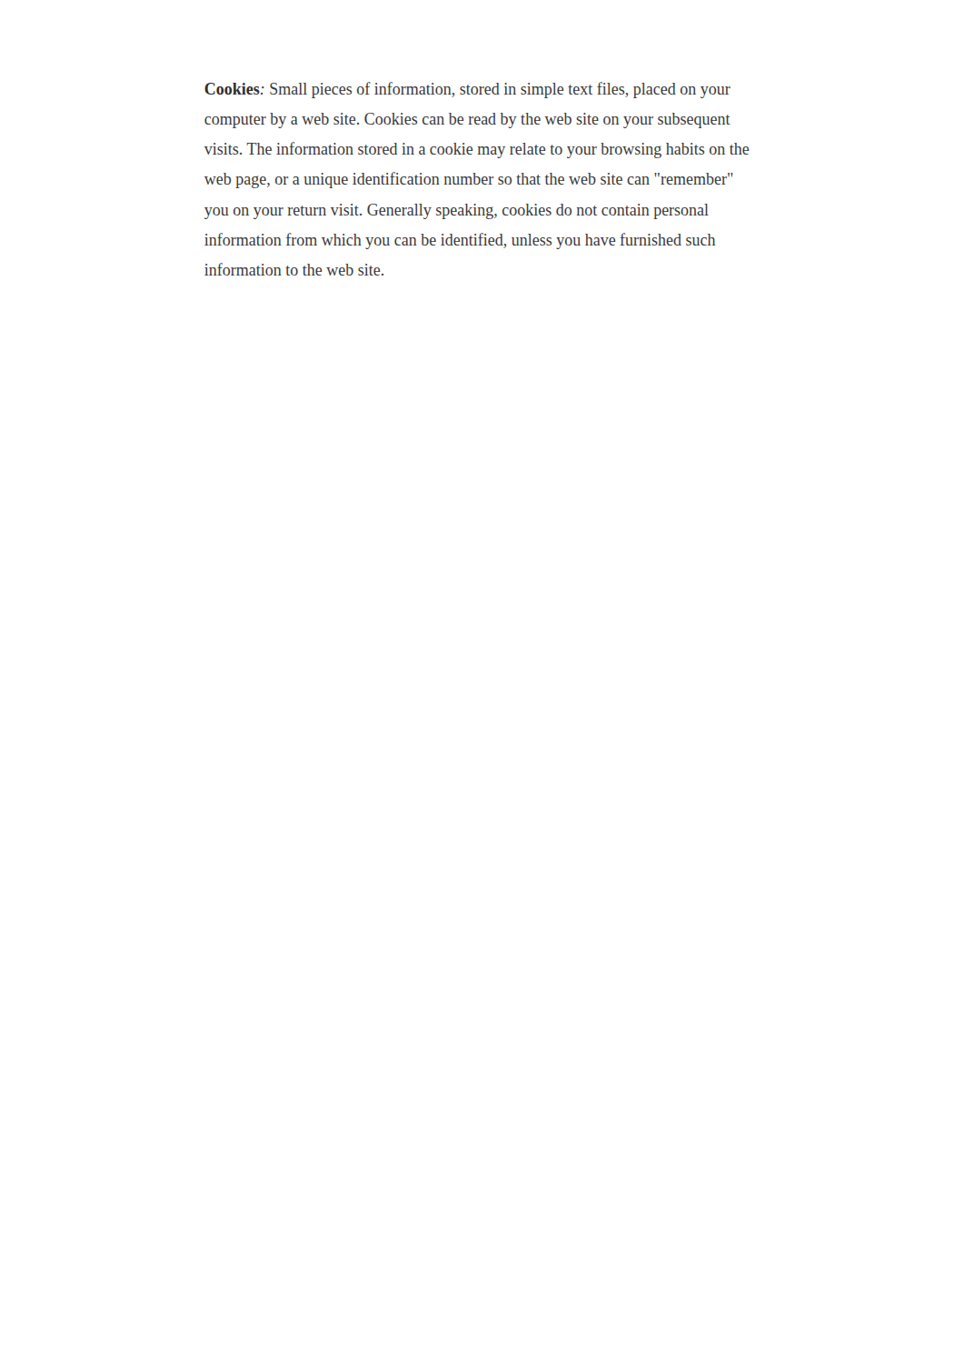Cookies: Small pieces of information, stored in simple text files, placed on your computer by a web site. Cookies can be read by the web site on your subsequent visits. The information stored in a cookie may relate to your browsing habits on the web page, or a unique identification number so that the web site can "remember" you on your return visit. Generally speaking, cookies do not contain personal information from which you can be identified, unless you have furnished such information to the web site.